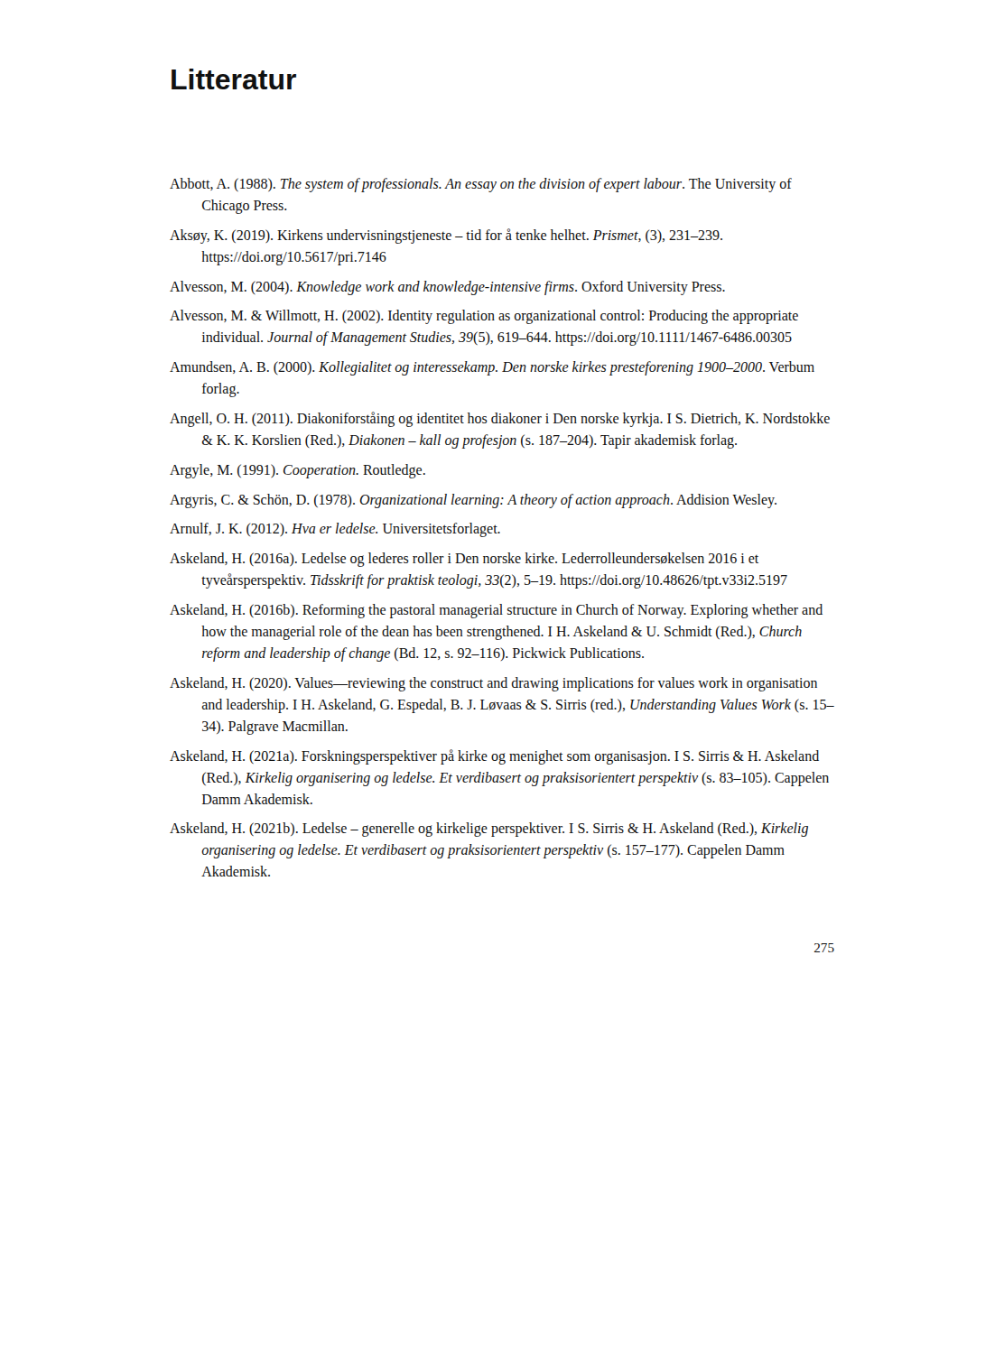Litteratur
Abbott, A. (1988). The system of professionals. An essay on the division of expert labour. The University of Chicago Press.
Aksøy, K. (2019). Kirkens undervisningstjeneste – tid for å tenke helhet. Prismet, (3), 231–239. https://doi.org/10.5617/pri.7146
Alvesson, M. (2004). Knowledge work and knowledge-intensive firms. Oxford University Press.
Alvesson, M. & Willmott, H. (2002). Identity regulation as organizational control: Producing the appropriate individual. Journal of Management Studies, 39(5), 619–644. https://doi.org/10.1111/1467-6486.00305
Amundsen, A. B. (2000). Kollegialitet og interessekamp. Den norske kirkes presteforening 1900–2000. Verbum forlag.
Angell, O. H. (2011). Diakoniforståing og identitet hos diakoner i Den norske kyrkja. I S. Dietrich, K. Nordstokke & K. K. Korslien (Red.), Diakonen – kall og profesjon (s. 187–204). Tapir akademisk forlag.
Argyle, M. (1991). Cooperation. Routledge.
Argyris, C. & Schön, D. (1978). Organizational learning: A theory of action approach. Addision Wesley.
Arnulf, J. K. (2012). Hva er ledelse. Universitetsforlaget.
Askeland, H. (2016a). Ledelse og lederes roller i Den norske kirke. Lederrolleundersøkelsen 2016 i et tyveårsperspektiv. Tidsskrift for praktisk teologi, 33(2), 5–19. https://doi.org/10.48626/tpt.v33i2.5197
Askeland, H. (2016b). Reforming the pastoral managerial structure in Church of Norway. Exploring whether and how the managerial role of the dean has been strengthened. I H. Askeland & U. Schmidt (Red.), Church reform and leadership of change (Bd. 12, s. 92–116). Pickwick Publications.
Askeland, H. (2020). Values—reviewing the construct and drawing implications for values work in organisation and leadership. I H. Askeland, G. Espedal, B. J. Løvaas & S. Sirris (red.), Understanding Values Work (s. 15–34). Palgrave Macmillan.
Askeland, H. (2021a). Forskningsperspektiver på kirke og menighet som organisasjon. I S. Sirris & H. Askeland (Red.), Kirkelig organisering og ledelse. Et verdibasert og praksisorientert perspektiv (s. 83–105). Cappelen Damm Akademisk.
Askeland, H. (2021b). Ledelse – generelle og kirkelige perspektiver. I S. Sirris & H. Askeland (Red.), Kirkelig organisering og ledelse. Et verdibasert og praksisorientert perspektiv (s. 157–177). Cappelen Damm Akademisk.
275